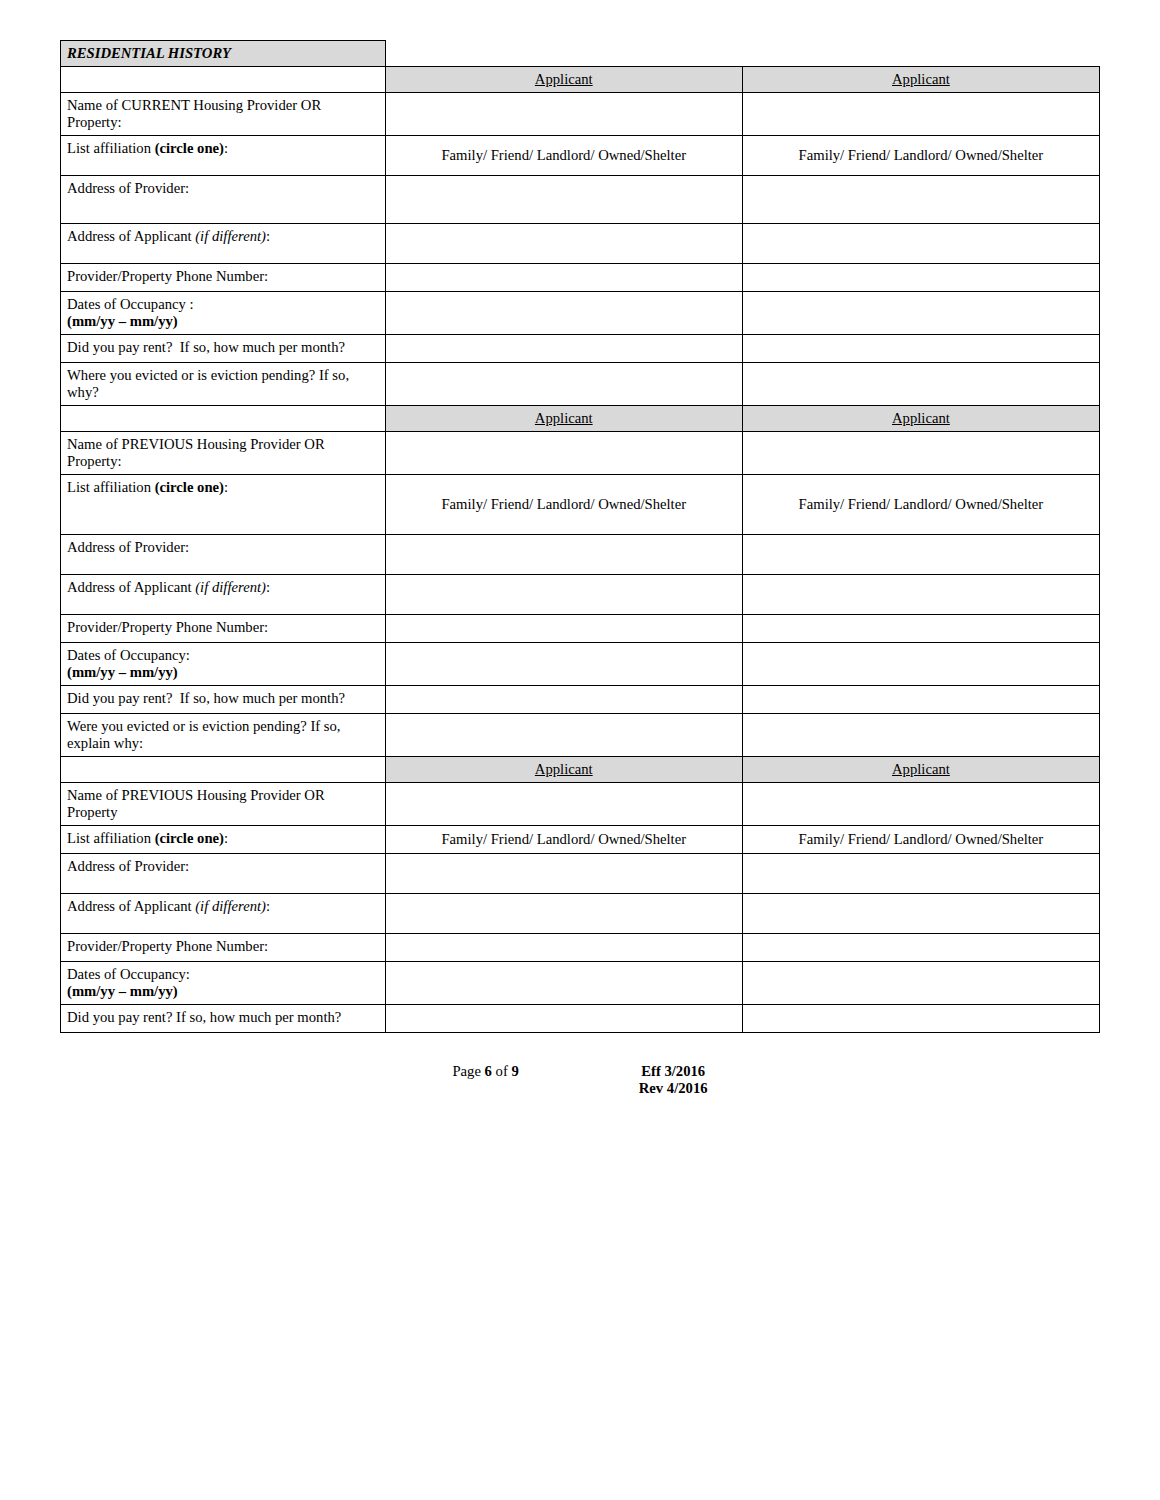| RESIDENTIAL HISTORY | | |
| | Applicant | Applicant |
| Name of CURRENT Housing Provider OR Property: | | |
| List affiliation (circle one) : | Family/ Friend/ Landlord/ Owned/Shelter | Family/ Friend/ Landlord/ Owned/Shelter |
| Address of Provider: | | |
| Address of Applicant (if different) : | | |
| Provider/Property Phone Number: | | |
| Dates of Occupancy : (mm/yy – mm/yy) | | |
| Did you pay rent? If so, how much per month? | | |
| Where you evicted or is eviction pending? If so, why? | | |
| | Applicant | Applicant |
| Name of PREVIOUS Housing Provider OR Property: | | |
| List affiliation (circle one) : | Family/ Friend/ Landlord/ Owned/Shelter | Family/ Friend/ Landlord/ Owned/Shelter |
| Address of Provider: | | |
| Address of Applicant (if different) : | | |
| Provider/Property Phone Number: | | |
| Dates of Occupancy: (mm/yy – mm/yy) | | |
| Did you pay rent? If so, how much per month? | | |
| Were you evicted or is eviction pending? If so, explain why: | | |
| | Applicant | Applicant |
| Name of PREVIOUS Housing Provider OR Property | | |
| List affiliation (circle one) : | Family/ Friend/ Landlord/ Owned/Shelter | Family/ Friend/ Landlord/ Owned/Shelter |
| Address of Provider: | | |
| Address of Applicant (if different) : | | |
| Provider/Property Phone Number: | | |
| Dates of Occupancy: (mm/yy – mm/yy) | | |
| Did you pay rent? If so, how much per month? | | |
Page 6 of 9
Eff 3/2016
Rev 4/2016